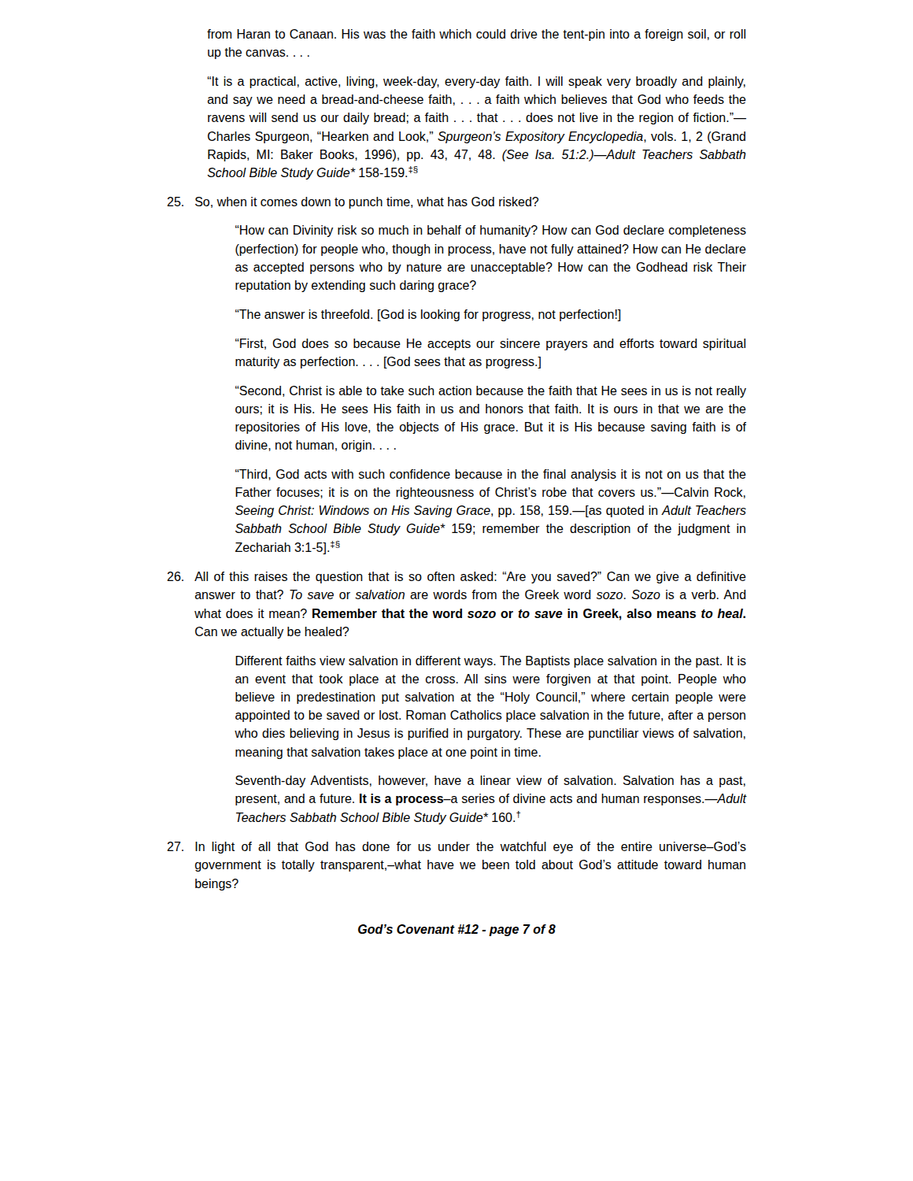from Haran to Canaan. His was the faith which could drive the tent-pin into a foreign soil, or roll up the canvas. . . .
“It is a practical, active, living, week-day, every-day faith. I will speak very broadly and plainly, and say we need a bread-and-cheese faith, . . . a faith which believes that God who feeds the ravens will send us our daily bread; a faith . . . that . . . does not live in the region of fiction.”—Charles Spurgeon, “Hearken and Look,” Spurgeon’s Expository Encyclopedia, vols. 1, 2 (Grand Rapids, MI: Baker Books, 1996), pp. 43, 47, 48. (See Isa. 51:2.)—Adult Teachers Sabbath School Bible Study Guide* 158-159.‡§
25. So, when it comes down to punch time, what has God risked?
“How can Divinity risk so much in behalf of humanity? How can God declare completeness (perfection) for people who, though in process, have not fully attained? How can He declare as accepted persons who by nature are unacceptable? How can the Godhead risk Their reputation by extending such daring grace?
“The answer is threefold. [God is looking for progress, not perfection!]
“First, God does so because He accepts our sincere prayers and efforts toward spiritual maturity as perfection. . . . [God sees that as progress.]
“Second, Christ is able to take such action because the faith that He sees in us is not really ours; it is His. He sees His faith in us and honors that faith. It is ours in that we are the repositories of His love, the objects of His grace. But it is His because saving faith is of divine, not human, origin. . . .
“Third, God acts with such confidence because in the final analysis it is not on us that the Father focuses; it is on the righteousness of Christ’s robe that covers us.”—Calvin Rock, Seeing Christ: Windows on His Saving Grace, pp. 158, 159.—[as quoted in Adult Teachers Sabbath School Bible Study Guide* 159; remember the description of the judgment in Zechariah 3:1-5].‡§
26. All of this raises the question that is so often asked: “Are you saved?” Can we give a definitive answer to that? To save or salvation are words from the Greek word sozo. Sozo is a verb. And what does it mean? Remember that the word sozo or to save in Greek, also means to heal. Can we actually be healed?
Different faiths view salvation in different ways. The Baptists place salvation in the past. It is an event that took place at the cross. All sins were forgiven at that point. People who believe in predestination put salvation at the “Holy Council,” where certain people were appointed to be saved or lost. Roman Catholics place salvation in the future, after a person who dies believing in Jesus is purified in purgatory. These are punctiliar views of salvation, meaning that salvation takes place at one point in time.
Seventh-day Adventists, however, have a linear view of salvation. Salvation has a past, present, and a future. It is a process–a series of divine acts and human responses.—Adult Teachers Sabbath School Bible Study Guide* 160.†
27. In light of all that God has done for us under the watchful eye of the entire universe–God’s government is totally transparent,–what have we been told about God’s attitude toward human beings?
God’s Covenant #12 - page 7 of 8